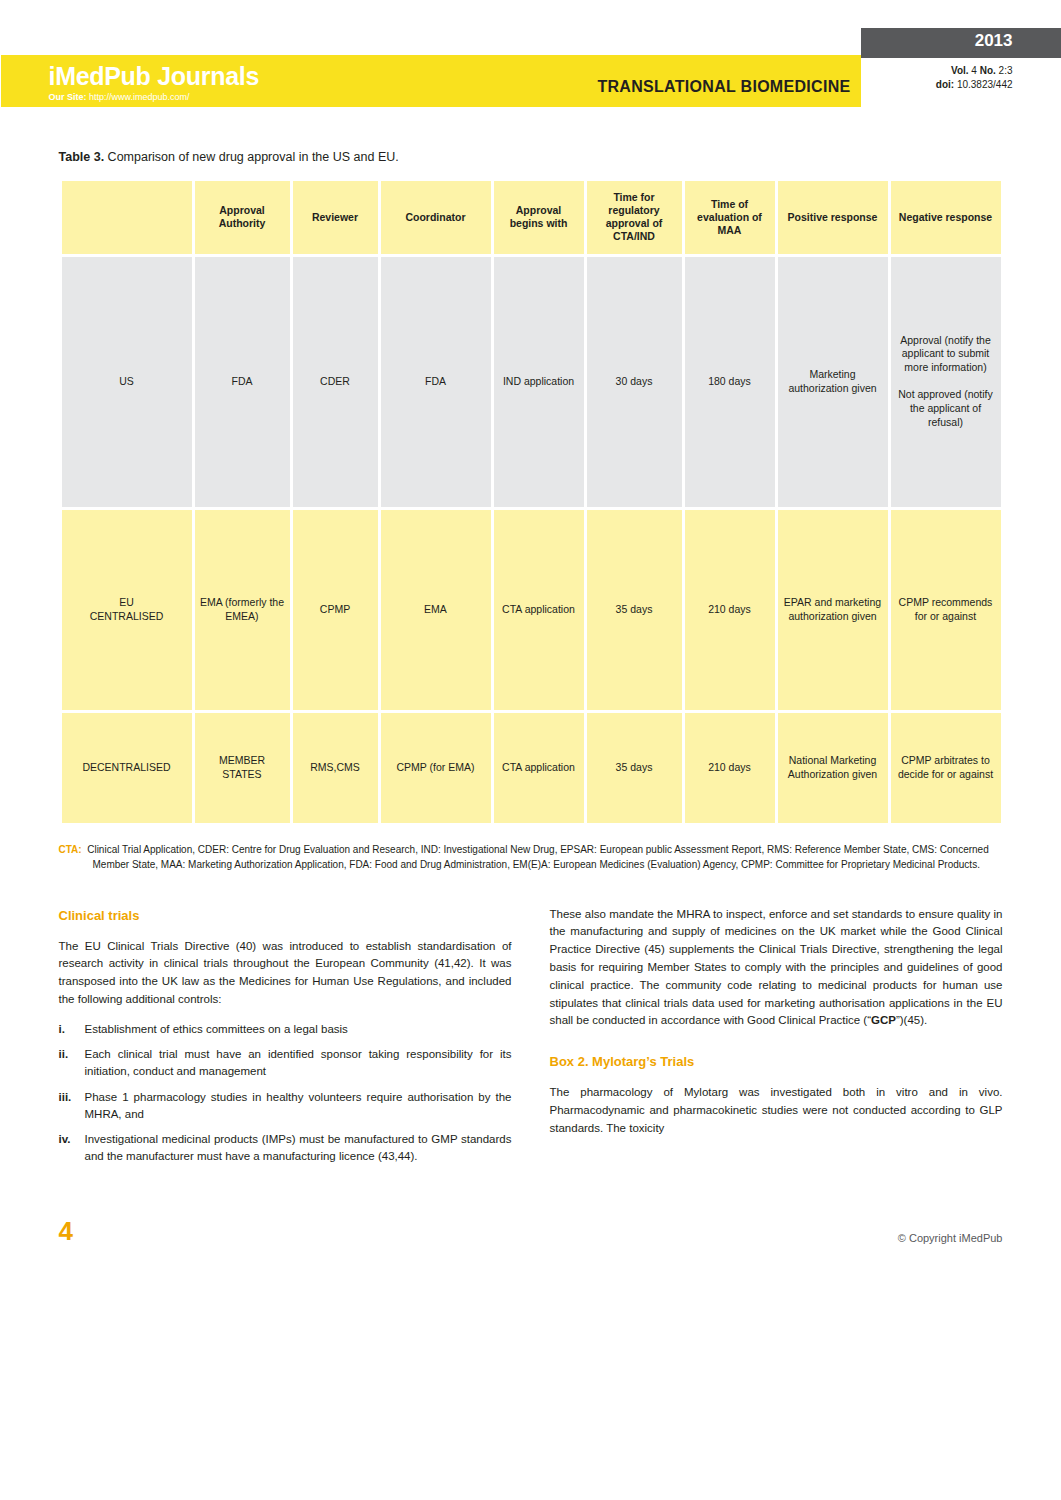iMedPub Journals
Our Site: http://www.imedpub.com/
TRANSLATIONAL BIOMEDICINE
2013
Vol. 4 No. 2:3
doi: 10.3823/442
Table 3. Comparison of new drug approval in the US and EU.
| | Approval Authority | Reviewer | Coordinator | Approval begins with | Time for regulatory approval of CTA/IND | Time of evaluation of MAA | Positive response | Negative response |
| --- | --- | --- | --- | --- | --- | --- | --- | --- |
| US | FDA | CDER | FDA | IND application | 30 days | 180 days | Marketing authorization given | Approval (notify the applicant to submit more information) Not approved (notify the applicant of refusal) |
| EU CENTRALISED | EMA (formerly the EMEA) | CPMP | EMA | CTA application | 35 days | 210 days | EPAR and marketing authorization given | CPMP recommends for or against |
| DECENTRALISED | MEMBER STATES | RMS,CMS | CPMP (for EMA) | CTA application | 35 days | 210 days | National Marketing Authorization given | CPMP arbitrates to decide for or against |
CTA: Clinical Trial Application, CDER: Centre for Drug Evaluation and Research, IND: Investigational New Drug, EPSAR: European public Assessment Report, RMS: Reference Member State, CMS: Concerned Member State, MAA: Marketing Authorization Application, FDA: Food and Drug Administration, EM(E)A: European Medicines (Evaluation) Agency, CPMP: Committee for Proprietary Medicinal Products.
Clinical trials
The EU Clinical Trials Directive (40) was introduced to establish standardisation of research activity in clinical trials throughout the European Community (41,42). It was transposed into the UK law as the Medicines for Human Use Regulations, and included the following additional controls:
i. Establishment of ethics committees on a legal basis
ii. Each clinical trial must have an identified sponsor taking responsibility for its initiation, conduct and management
iii. Phase 1 pharmacology studies in healthy volunteers require authorisation by the MHRA, and
iv. Investigational medicinal products (IMPs) must be manufactured to GMP standards and the manufacturer must have a manufacturing licence (43,44).
These also mandate the MHRA to inspect, enforce and set standards to ensure quality in the manufacturing and supply of medicines on the UK market while the Good Clinical Practice Directive (45) supplements the Clinical Trials Directive, strengthening the legal basis for requiring Member States to comply with the principles and guidelines of good clinical practice. The community code relating to medicinal products for human use stipulates that clinical trials data used for marketing authorisation applications in the EU shall be conducted in accordance with Good Clinical Practice (“GCP”)(45).
Box 2. Mylotarg’s Trials
The pharmacology of Mylotarg was investigated both in vitro and in vivo. Pharmacodynamic and pharmacokinetic studies were not conducted according to GLP standards. The toxicity
4
© Copyright iMedPub